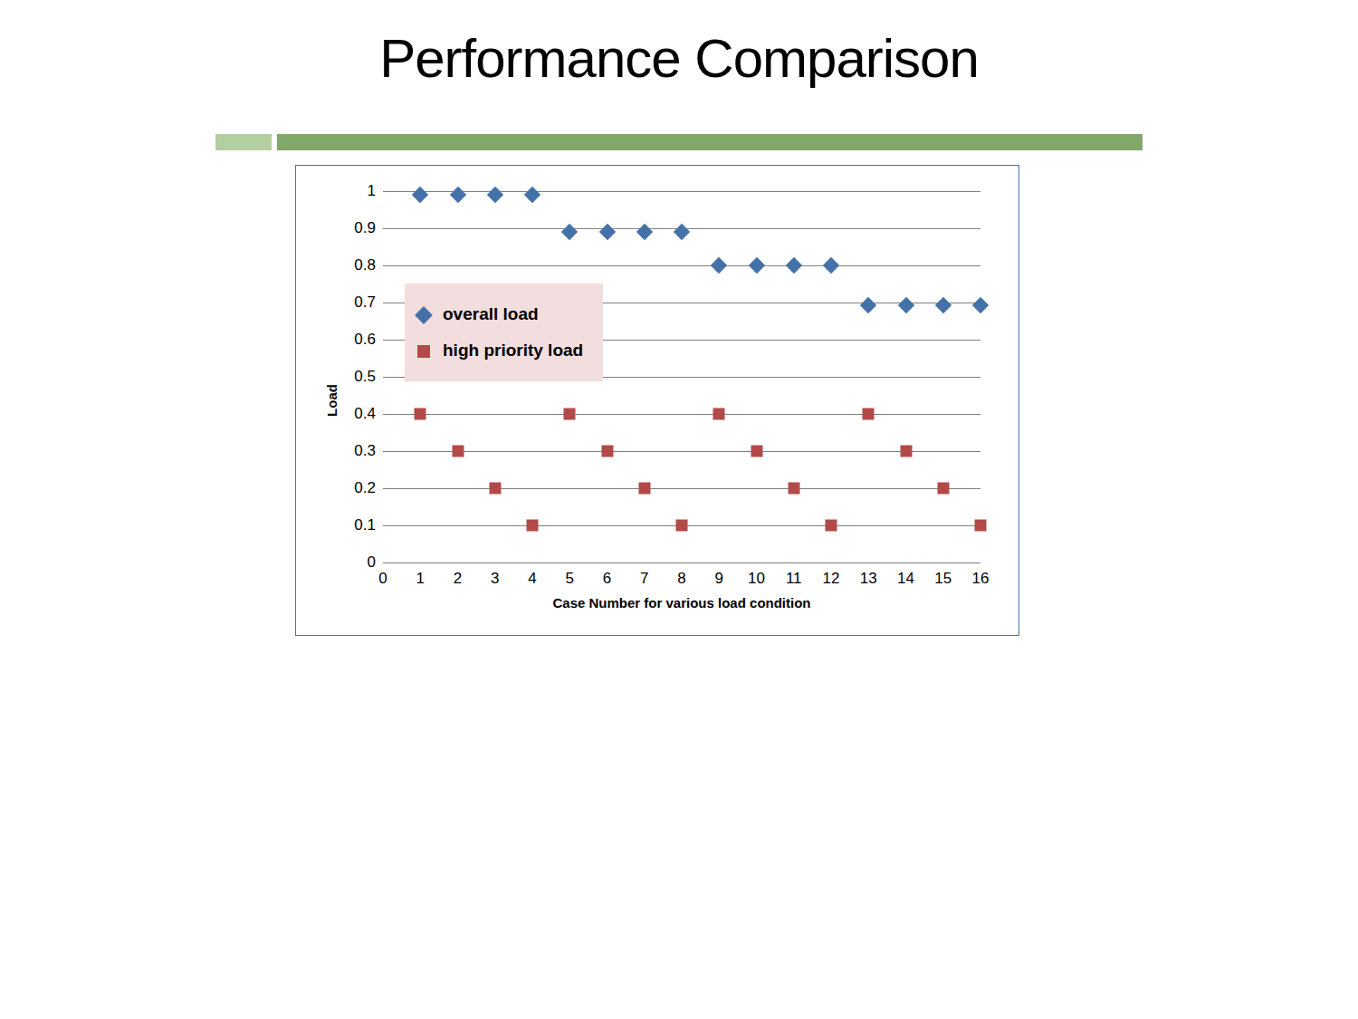Performance Comparison
Load
1
0.9
0.8
0.7
0.6
0.5
0.4
0.3
0.2
0.1
0
0
1
2
3
4
5
6
7
8
9
10
11
12
13
14
15
16
Case Number for various load condition
overall load
high priority load